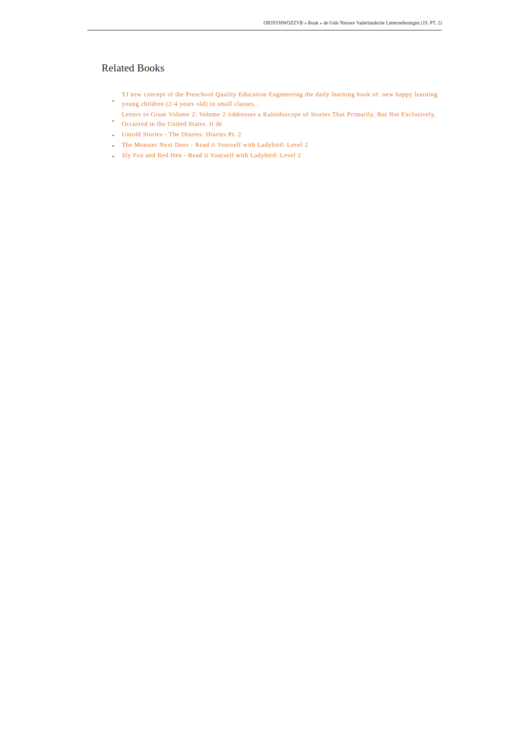OB3SYHWOZZVB » Book » de Gids Nieuwe Vaderlandsche Letteroefeningen (19, PT. 2)
Related Books
TJ new concept of the Preschool Quality Education Engineering the daily learning book of: new happy learning young children (2-4 years old) in small classes...
Letters to Grant Volume 2: Volume 2 Addresses a Kaleidoscope of Stories That Primarily, But Not Exclusively, Occurred in the United States. It de
Untold Stories - The Diaries: Diaries Pt. 2
The Monster Next Door - Read it Yourself with Ladybird: Level 2
Sly Fox and Red Hen - Read it Yourself with Ladybird: Level 2